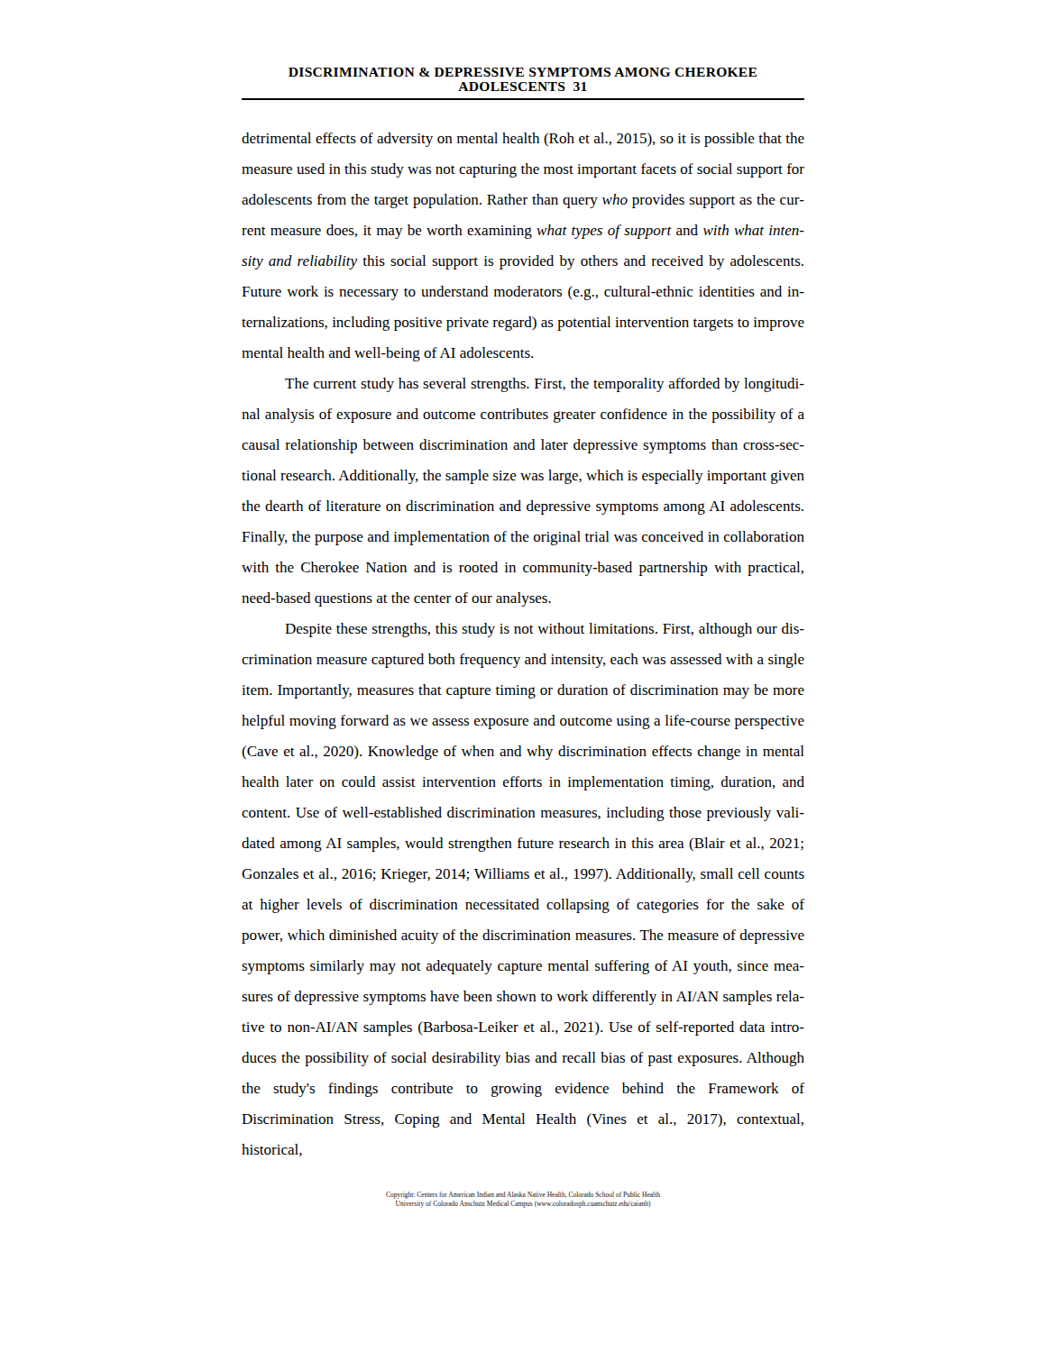DISCRIMINATION & DEPRESSIVE SYMPTOMS AMONG CHEROKEE ADOLESCENTS 31
detrimental effects of adversity on mental health (Roh et al., 2015), so it is possible that the measure used in this study was not capturing the most important facets of social support for adolescents from the target population. Rather than query who provides support as the current measure does, it may be worth examining what types of support and with what intensity and reliability this social support is provided by others and received by adolescents. Future work is necessary to understand moderators (e.g., cultural-ethnic identities and internalizations, including positive private regard) as potential intervention targets to improve mental health and well-being of AI adolescents.
The current study has several strengths. First, the temporality afforded by longitudinal analysis of exposure and outcome contributes greater confidence in the possibility of a causal relationship between discrimination and later depressive symptoms than cross-sectional research. Additionally, the sample size was large, which is especially important given the dearth of literature on discrimination and depressive symptoms among AI adolescents. Finally, the purpose and implementation of the original trial was conceived in collaboration with the Cherokee Nation and is rooted in community-based partnership with practical, need-based questions at the center of our analyses.
Despite these strengths, this study is not without limitations. First, although our discrimination measure captured both frequency and intensity, each was assessed with a single item. Importantly, measures that capture timing or duration of discrimination may be more helpful moving forward as we assess exposure and outcome using a life-course perspective (Cave et al., 2020). Knowledge of when and why discrimination effects change in mental health later on could assist intervention efforts in implementation timing, duration, and content. Use of well-established discrimination measures, including those previously validated among AI samples, would strengthen future research in this area (Blair et al., 2021; Gonzales et al., 2016; Krieger, 2014; Williams et al., 1997). Additionally, small cell counts at higher levels of discrimination necessitated collapsing of categories for the sake of power, which diminished acuity of the discrimination measures. The measure of depressive symptoms similarly may not adequately capture mental suffering of AI youth, since measures of depressive symptoms have been shown to work differently in AI/AN samples relative to non-AI/AN samples (Barbosa-Leiker et al., 2021). Use of self-reported data introduces the possibility of social desirability bias and recall bias of past exposures. Although the study's findings contribute to growing evidence behind the Framework of Discrimination Stress, Coping and Mental Health (Vines et al., 2017), contextual, historical,
Copyright: Centers for American Indian and Alaska Native Health, Colorado School of Public Health
University of Colorado Anschutz Medical Campus (www.coloradosph.cuanschutz.edu/caianh)